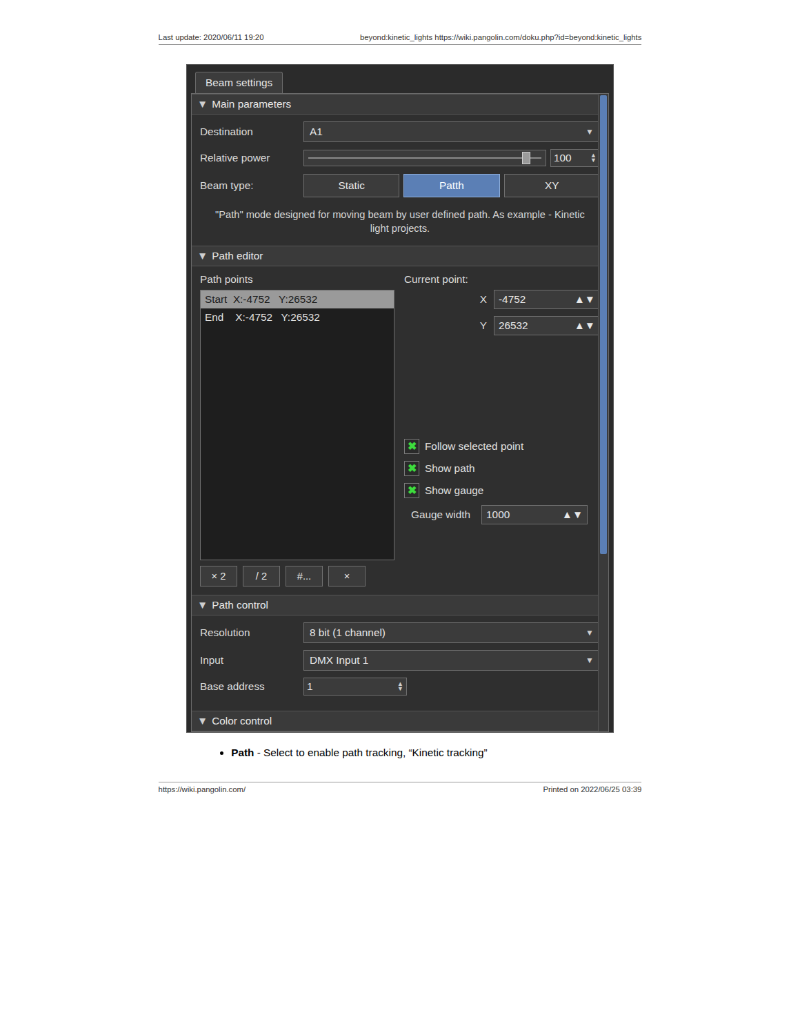Last update: 2020/06/11 19:20
beyond:kinetic_lights https://wiki.pangolin.com/doku.php?id=beyond:kinetic_lights
Beam settings
▼Main parameters
Destination
A1▼
Relative power
100▲▼
Beam type:
Static
Patth
XY
"Path" mode designed for moving beam by user defined path. As example - Kinetic light projects.
▼Path editor
Path points
Start X:-4752 Y:26532
End X:-4752 Y:26532
× 2
/ 2
#...
×
Current point:
X
-4752▲▼
Y
26532▲▼
✖
Follow selected point
✖
Show path
✖
Show gauge
Gauge width
1000▲▼
▼Path control
Resolution
8 bit (1 channel)▼
Input
DMX Input 1▼
Base address
1▲▼
▼Color control
Path - Select to enable path tracking, “Kinetic tracking”
https://wiki.pangolin.com/
Printed on 2022/06/25 03:39